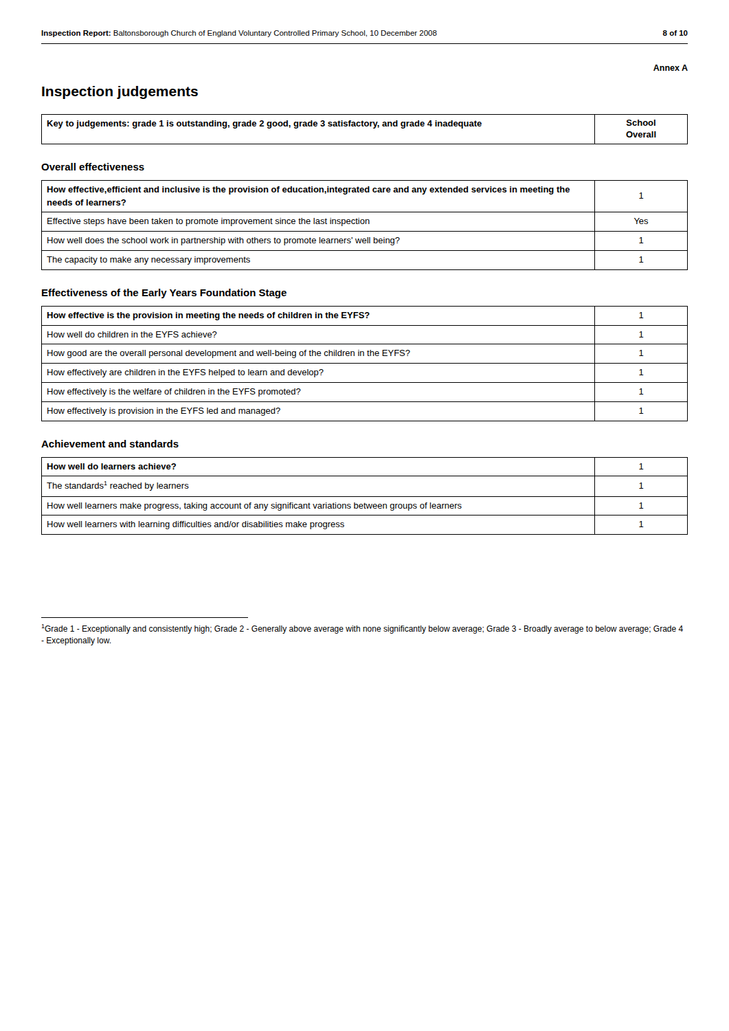Inspection Report: Baltonsborough Church of England Voluntary Controlled Primary School, 10 December 2008
8 of 10
Annex A
Inspection judgements
| Key to judgements: grade 1 is outstanding, grade 2 good, grade 3 satisfactory, and grade 4 inadequate | School Overall |
Overall effectiveness
| How effective,efficient and inclusive is the provision of education,integrated care and any extended services in meeting the needs of learners? | 1 |
| Effective steps have been taken to promote improvement since the last inspection | Yes |
| How well does the school work in partnership with others to promote learners' well being? | 1 |
| The capacity to make any necessary improvements | 1 |
Effectiveness of the Early Years Foundation Stage
| How effective is the provision in meeting the needs of children in the EYFS? | 1 |
| How well do children in the EYFS achieve? | 1 |
| How good are the overall personal development and well-being of the children in the EYFS? | 1 |
| How effectively are children in the EYFS helped to learn and develop? | 1 |
| How effectively is the welfare of children in the EYFS promoted? | 1 |
| How effectively is provision in the EYFS led and managed? | 1 |
Achievement and standards
| How well do learners achieve? | 1 |
| The standards 1 reached by learners | 1 |
| How well learners make progress, taking account of any significant variations between groups of learners | 1 |
| How well learners with learning difficulties and/or disabilities make progress | 1 |
1Grade 1 - Exceptionally and consistently high; Grade 2 - Generally above average with none significantly below average; Grade 3 - Broadly average to below average; Grade 4 - Exceptionally low.